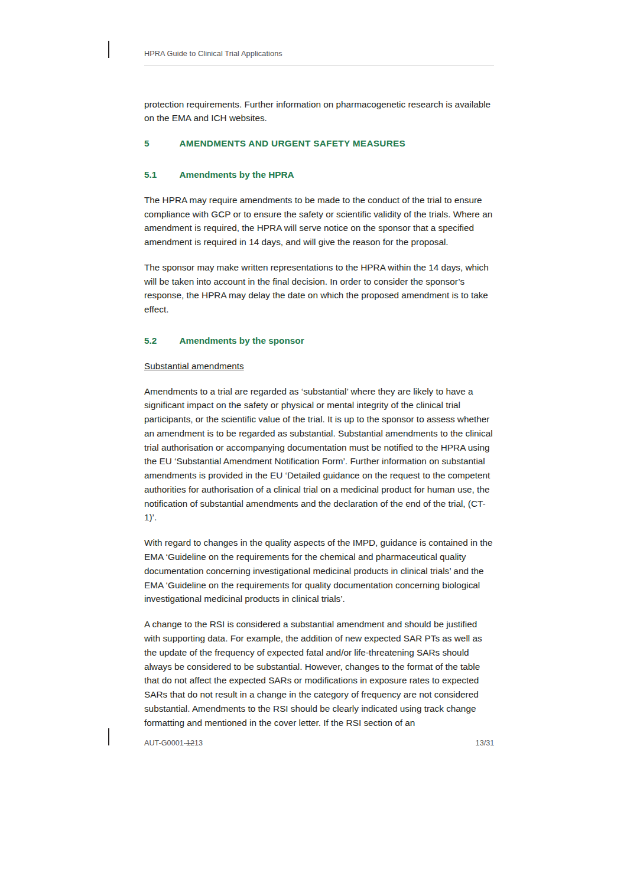HPRA Guide to Clinical Trial Applications
protection requirements. Further information on pharmacogenetic research is available on the EMA and ICH websites.
5 AMENDMENTS AND URGENT SAFETY MEASURES
5.1 Amendments by the HPRA
The HPRA may require amendments to be made to the conduct of the trial to ensure compliance with GCP or to ensure the safety or scientific validity of the trials. Where an amendment is required, the HPRA will serve notice on the sponsor that a specified amendment is required in 14 days, and will give the reason for the proposal.
The sponsor may make written representations to the HPRA within the 14 days, which will be taken into account in the final decision. In order to consider the sponsor’s response, the HPRA may delay the date on which the proposed amendment is to take effect.
5.2 Amendments by the sponsor
Substantial amendments
Amendments to a trial are regarded as ‘substantial’ where they are likely to have a significant impact on the safety or physical or mental integrity of the clinical trial participants, or the scientific value of the trial. It is up to the sponsor to assess whether an amendment is to be regarded as substantial. Substantial amendments to the clinical trial authorisation or accompanying documentation must be notified to the HPRA using the EU ‘Substantial Amendment Notification Form’. Further information on substantial amendments is provided in the EU ‘Detailed guidance on the request to the competent authorities for authorisation of a clinical trial on a medicinal product for human use, the notification of substantial amendments and the declaration of the end of the trial, (CT-1)’.
With regard to changes in the quality aspects of the IMPD, guidance is contained in the EMA ‘Guideline on the requirements for the chemical and pharmaceutical quality documentation concerning investigational medicinal products in clinical trials’ and the EMA ‘Guideline on the requirements for quality documentation concerning biological investigational medicinal products in clinical trials’.
A change to the RSI is considered a substantial amendment and should be justified with supporting data. For example, the addition of new expected SAR PTs as well as the update of the frequency of expected fatal and/or life-threatening SARs should always be considered to be substantial. However, changes to the format of the table that do not affect the expected SARs or modifications in exposure rates to expected SARs that do not result in a change in the category of frequency are not considered substantial. Amendments to the RSI should be clearly indicated using track change formatting and mentioned in the cover letter. If the RSI section of an
AUT-G0001-1213 13/31